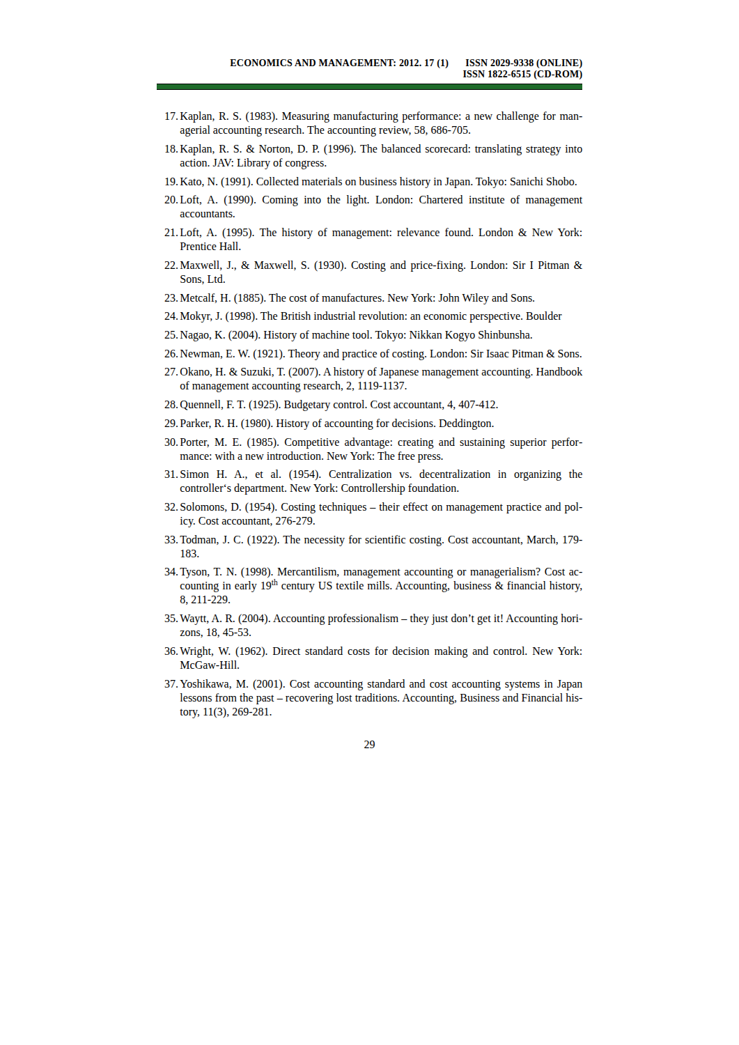ECONOMICS AND MANAGEMENT: 2012. 17 (1)
ISSN 2029-9338 (ONLINE)
ISSN 1822-6515 (CD-ROM)
Kaplan, R. S. (1983). Measuring manufacturing performance: a new challenge for managerial accounting research. The accounting review, 58, 686-705.
Kaplan, R. S. & Norton, D. P. (1996). The balanced scorecard: translating strategy into action. JAV: Library of congress.
Kato, N. (1991). Collected materials on business history in Japan. Tokyo: Sanichi Shobo.
Loft, A. (1990). Coming into the light. London: Chartered institute of management accountants.
Loft, A. (1995). The history of management: relevance found. London & New York: Prentice Hall.
Maxwell, J., & Maxwell, S. (1930). Costing and price-fixing. London: Sir I Pitman & Sons, Ltd.
Metcalf, H. (1885). The cost of manufactures. New York: John Wiley and Sons.
Mokyr, J. (1998). The British industrial revolution: an economic perspective. Boulder
Nagao, K. (2004). History of machine tool. Tokyo: Nikkan Kogyo Shinbunsha.
Newman, E. W. (1921). Theory and practice of costing. London: Sir Isaac Pitman & Sons.
Okano, H. & Suzuki, T. (2007). A history of Japanese management accounting. Handbook of management accounting research, 2, 1119-1137.
Quennell, F. T. (1925). Budgetary control. Cost accountant, 4, 407-412.
Parker, R. H. (1980). History of accounting for decisions. Deddington.
Porter, M. E. (1985). Competitive advantage: creating and sustaining superior performance: with a new introduction. New York: The free press.
Simon H. A., et al. (1954). Centralization vs. decentralization in organizing the controller‘s department. New York: Controllership foundation.
Solomons, D. (1954). Costing techniques – their effect on management practice and policy. Cost accountant, 276-279.
Todman, J. C. (1922). The necessity for scientific costing. Cost accountant, March, 179-183.
Tyson, T. N. (1998). Mercantilism, management accounting or managerialism? Cost accounting in early 19th century US textile mills. Accounting, business & financial history, 8, 211-229.
Waytt, A. R. (2004). Accounting professionalism – they just don’t get it! Accounting horizons, 18, 45-53.
Wright, W. (1962). Direct standard costs for decision making and control. New York: McGaw-Hill.
Yoshikawa, M. (2001). Cost accounting standard and cost accounting systems in Japan lessons from the past – recovering lost traditions. Accounting, Business and Financial history, 11(3), 269-281.
29